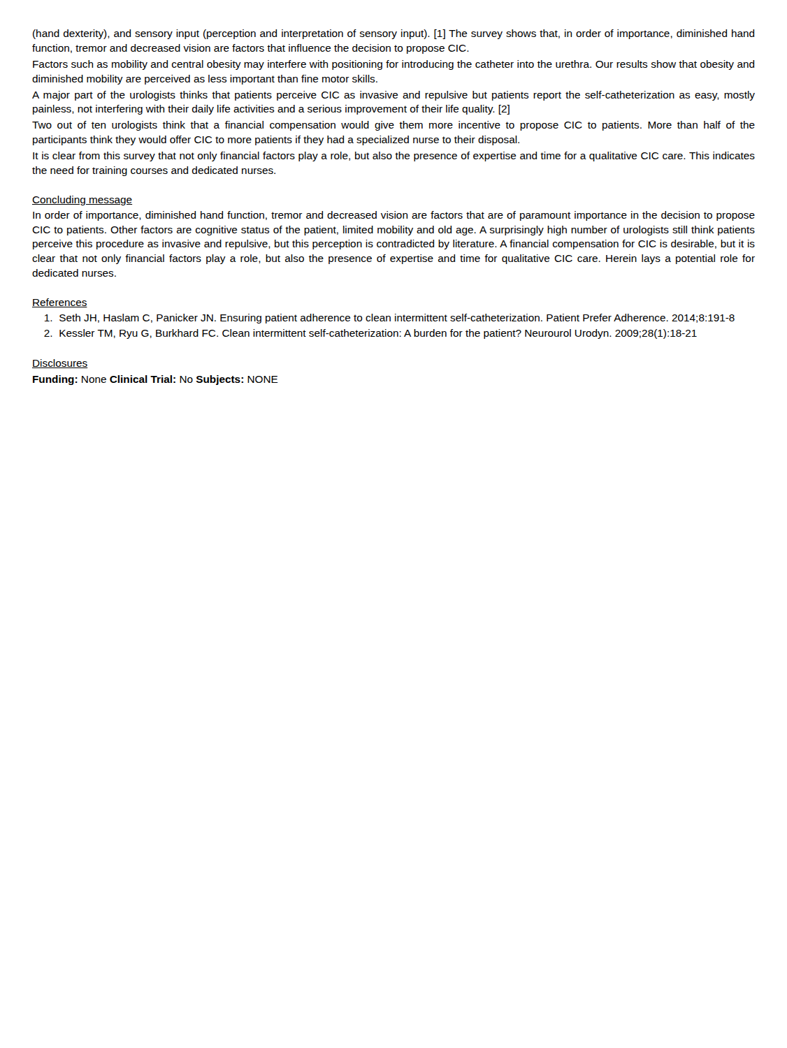(hand dexterity), and sensory input (perception and interpretation of sensory input). [1] The survey shows that, in order of importance, diminished hand function, tremor and decreased vision are factors that influence the decision to propose CIC.
Factors such as mobility and central obesity may interfere with positioning for introducing the catheter into the urethra. Our results show that obesity and diminished mobility are perceived as less important than fine motor skills.
A major part of the urologists thinks that patients perceive CIC as invasive and repulsive but patients report the self-catheterization as easy, mostly painless, not interfering with their daily life activities and a serious improvement of their life quality. [2]
Two out of ten urologists think that a financial compensation would give them more incentive to propose CIC to patients. More than half of the participants think they would offer CIC to more patients if they had a specialized nurse to their disposal.
It is clear from this survey that not only financial factors play a role, but also the presence of expertise and time for a qualitative CIC care. This indicates the need for training courses and dedicated nurses.
Concluding message
In order of importance, diminished hand function, tremor and decreased vision are factors that are of paramount importance in the decision to propose CIC to patients. Other factors are cognitive status of the patient, limited mobility and old age. A surprisingly high number of urologists still think patients perceive this procedure as invasive and repulsive, but this perception is contradicted by literature. A financial compensation for CIC is desirable, but it is clear that not only financial factors play a role, but also the presence of expertise and time for qualitative CIC care. Herein lays a potential role for dedicated nurses.
References
Seth JH, Haslam C, Panicker JN. Ensuring patient adherence to clean intermittent self-catheterization. Patient Prefer Adherence. 2014;8:191-8
Kessler TM, Ryu G, Burkhard FC. Clean intermittent self-catheterization: A burden for the patient? Neurourol Urodyn. 2009;28(1):18-21
Disclosures
Funding: None Clinical Trial: No Subjects: NONE